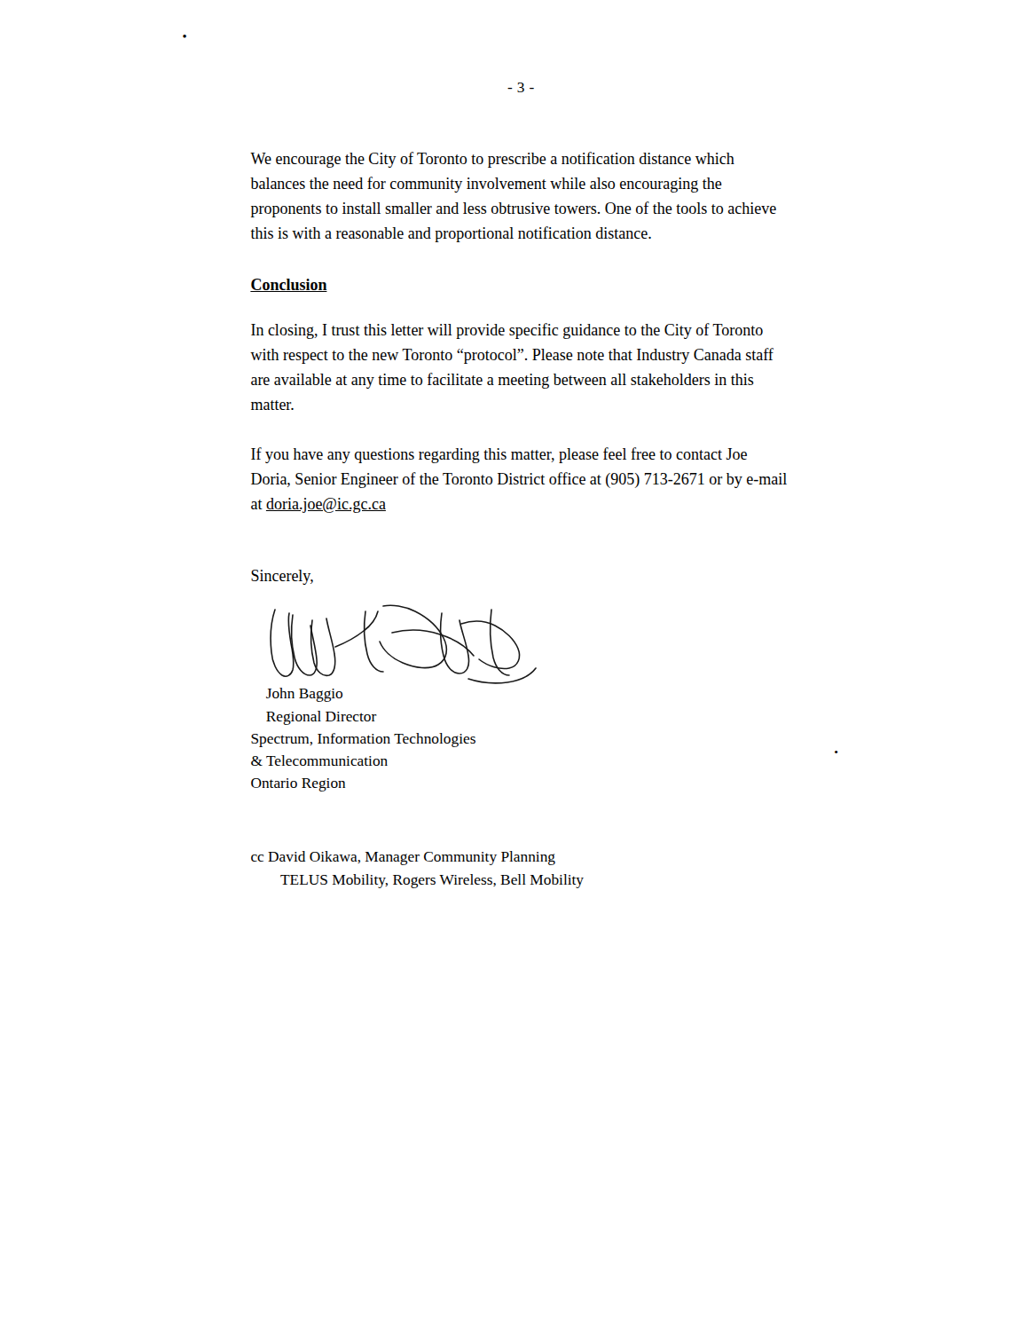•
- 3 -
We encourage the City of Toronto to prescribe a notification distance which balances the need for community involvement while also encouraging the proponents to install smaller and less obtrusive towers. One of the tools to achieve this is with a reasonable and proportional notification distance.
Conclusion
In closing, I trust this letter will provide specific guidance to the City of Toronto with respect to the new Toronto “protocol”. Please note that Industry Canada staff are available at any time to facilitate a meeting between all stakeholders in this matter.
If you have any questions regarding this matter, please feel free to contact Joe Doria, Senior Engineer of the Toronto District office at (905) 713-2671 or by e-mail at doria.joe@ic.gc.ca
Sincerely,
John Baggio
Regional Director
Spectrum, Information Technologies
& Telecommunication
Ontario Region
cc David Oikawa, Manager Community Planning TELUS Mobility, Rogers Wireless, Bell Mobility
•